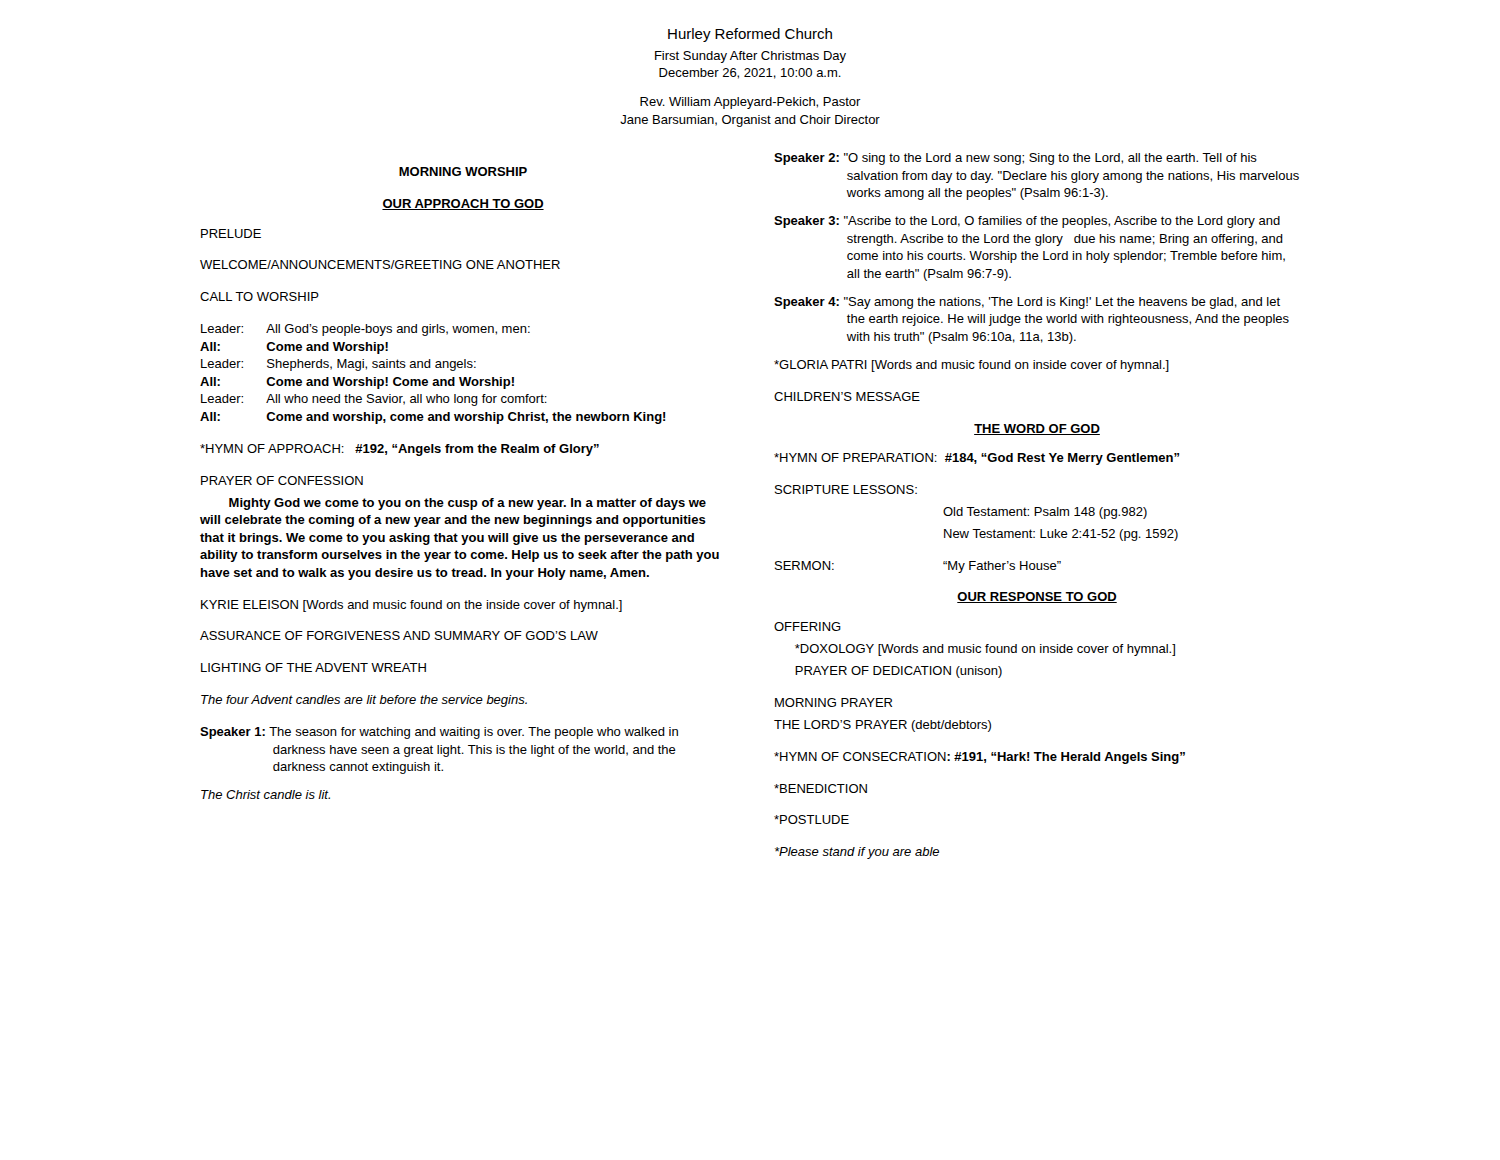Hurley Reformed Church
First Sunday After Christmas Day
December 26, 2021, 10:00 a.m.
Rev. William Appleyard-Pekich, Pastor
Jane Barsumian, Organist and Choir Director
MORNING WORSHIP
OUR APPROACH TO GOD
PRELUDE
WELCOME/ANNOUNCEMENTS/GREETING ONE ANOTHER
CALL TO WORSHIP
Leader:
All God’s people-boys and girls, women, men:
All:
Come and Worship!
Leader:
Shepherds, Magi, saints and angels:
All:
Come and Worship! Come and Worship!
Leader:
All who need the Savior, all who long for comfort:
All:
Come and worship, come and worship Christ, the newborn King!
*HYMN OF APPROACH: #192, “Angels from the Realm of Glory”
PRAYER OF CONFESSION
Mighty God we come to you on the cusp of a new year. In a matter of days we will celebrate the coming of a new year and the new beginnings and opportunities that it brings. We come to you asking that you will give us the perseverance and ability to transform ourselves in the year to come. Help us to seek after the path you have set and to walk as you desire us to tread. In your Holy name, Amen.
KYRIE ELEISON [Words and music found on the inside cover of hymnal.]
ASSURANCE OF FORGIVENESS AND SUMMARY OF GOD’S LAW
LIGHTING OF THE ADVENT WREATH
The four Advent candles are lit before the service begins.
Speaker 1: The season for watching and waiting is over. The people who walked in darkness have seen a great light. This is the light of the world, and the darkness cannot extinguish it.
The Christ candle is lit.
Speaker 2: "O sing to the Lord a new song; Sing to the Lord, all the earth. Tell of his salvation from day to day. "Declare his glory among the nations, His marvelous works among all the peoples" (Psalm 96:1-3).
Speaker 3: "Ascribe to the Lord, O families of the peoples, Ascribe to the Lord glory and strength. Ascribe to the Lord the glory due his name; Bring an offering, and come into his courts. Worship the Lord in holy splendor; Tremble before him, all the earth" (Psalm 96:7-9).
Speaker 4: "Say among the nations, 'The Lord is King!' Let the heavens be glad, and let the earth rejoice. He will judge the world with righteousness, And the peoples with his truth" (Psalm 96:10a, 11a, 13b).
*GLORIA PATRI [Words and music found on inside cover of hymnal.]
CHILDREN’S MESSAGE
THE WORD OF GOD
*HYMN OF PREPARATION: #184, “God Rest Ye Merry Gentlemen”
SCRIPTURE LESSONS:
Old Testament: Psalm 148 (pg.982)
New Testament: Luke 2:41-52 (pg. 1592)
SERMON:
“My Father’s House”
OUR RESPONSE TO GOD
OFFERING
*DOXOLOGY [Words and music found on inside cover of hymnal.]
PRAYER OF DEDICATION (unison)
MORNING PRAYER
THE LORD’S PRAYER (debt/debtors)
*HYMN OF CONSECRATION: #191, “Hark! The Herald Angels Sing”
*BENEDICTION
*POSTLUDE
*Please stand if you are able